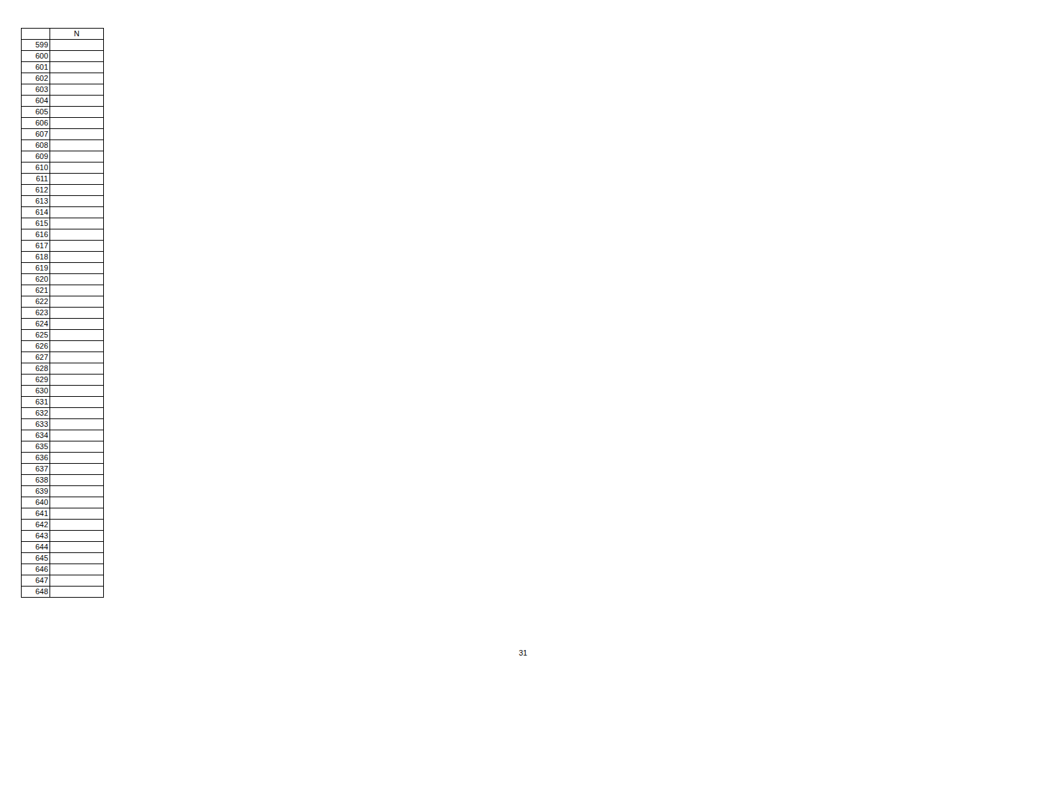| | N |
| --- | --- |
| 599 | |
| 600 | |
| 601 | |
| 602 | |
| 603 | |
| 604 | |
| 605 | |
| 606 | |
| 607 | |
| 608 | |
| 609 | |
| 610 | |
| 611 | |
| 612 | |
| 613 | |
| 614 | |
| 615 | |
| 616 | |
| 617 | |
| 618 | |
| 619 | |
| 620 | |
| 621 | |
| 622 | |
| 623 | |
| 624 | |
| 625 | |
| 626 | |
| 627 | |
| 628 | |
| 629 | |
| 630 | |
| 631 | |
| 632 | |
| 633 | |
| 634 | |
| 635 | |
| 636 | |
| 637 | |
| 638 | |
| 639 | |
| 640 | |
| 641 | |
| 642 | |
| 643 | |
| 644 | |
| 645 | |
| 646 | |
| 647 | |
| 648 | |
31